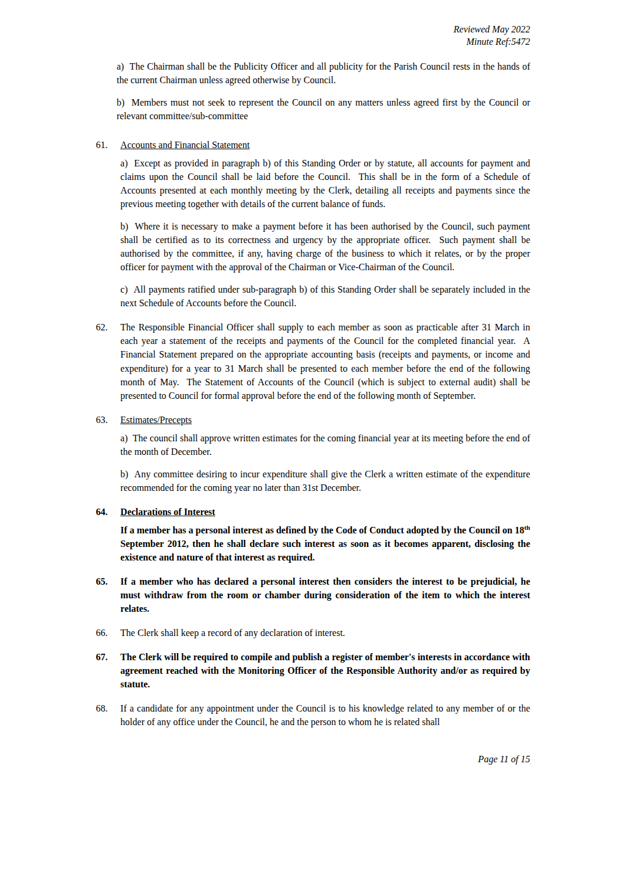Reviewed May 2022
Minute Ref:5472
a) The Chairman shall be the Publicity Officer and all publicity for the Parish Council rests in the hands of the current Chairman unless agreed otherwise by Council.
b) Members must not seek to represent the Council on any matters unless agreed first by the Council or relevant committee/sub-committee
61. Accounts and Financial Statement
a) Except as provided in paragraph b) of this Standing Order or by statute, all accounts for payment and claims upon the Council shall be laid before the Council. This shall be in the form of a Schedule of Accounts presented at each monthly meeting by the Clerk, detailing all receipts and payments since the previous meeting together with details of the current balance of funds.
b) Where it is necessary to make a payment before it has been authorised by the Council, such payment shall be certified as to its correctness and urgency by the appropriate officer. Such payment shall be authorised by the committee, if any, having charge of the business to which it relates, or by the proper officer for payment with the approval of the Chairman or Vice-Chairman of the Council.
c) All payments ratified under sub-paragraph b) of this Standing Order shall be separately included in the next Schedule of Accounts before the Council.
62.
The Responsible Financial Officer shall supply to each member as soon as practicable after 31 March in each year a statement of the receipts and payments of the Council for the completed financial year. A Financial Statement prepared on the appropriate accounting basis (receipts and payments, or income and expenditure) for a year to 31 March shall be presented to each member before the end of the following month of May. The Statement of Accounts of the Council (which is subject to external audit) shall be presented to Council for formal approval before the end of the following month of September.
63. Estimates/Precepts
a) The council shall approve written estimates for the coming financial year at its meeting before the end of the month of December.
b) Any committee desiring to incur expenditure shall give the Clerk a written estimate of the expenditure recommended for the coming year no later than 31st December.
64. Declarations of Interest
If a member has a personal interest as defined by the Code of Conduct adopted by the Council on 18th September 2012, then he shall declare such interest as soon as it becomes apparent, disclosing the existence and nature of that interest as required.
65.
If a member who has declared a personal interest then considers the interest to be prejudicial, he must withdraw from the room or chamber during consideration of the item to which the interest relates.
66.
The Clerk shall keep a record of any declaration of interest.
67.
The Clerk will be required to compile and publish a register of member's interests in accordance with agreement reached with the Monitoring Officer of the Responsible Authority and/or as required by statute.
68.
If a candidate for any appointment under the Council is to his knowledge related to any member of or the holder of any office under the Council, he and the person to whom he is related shall
Page 11 of 15